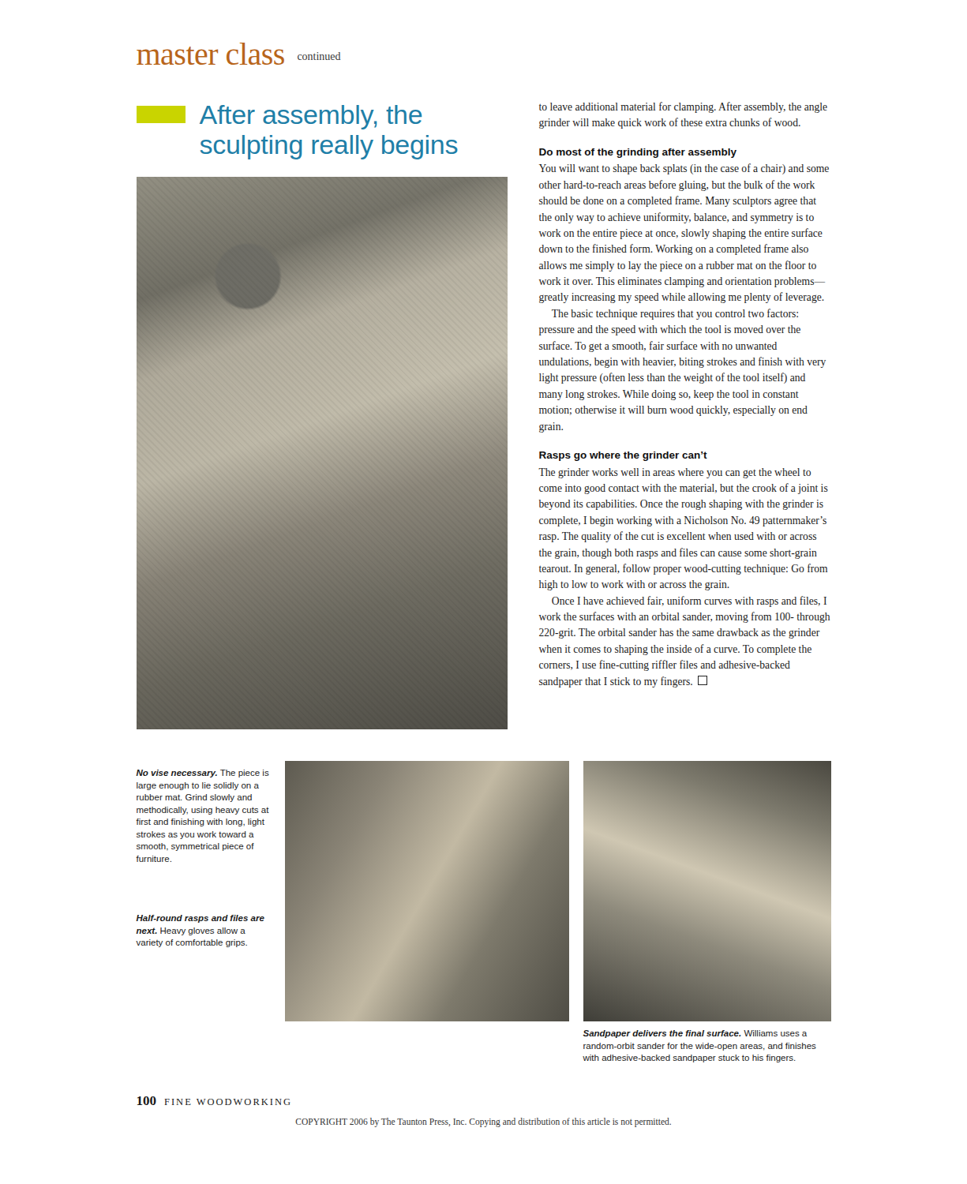master class continued
After assembly, the
sculpting really begins
to leave additional material for clamping. After assembly, the angle grinder will make quick work of these extra chunks of wood.
Do most of the grinding after assembly
You will want to shape back splats (in the case of a chair) and some other hard-to-reach areas before gluing, but the bulk of the work should be done on a completed frame. Many sculptors agree that the only way to achieve uniformity, balance, and symmetry is to work on the entire piece at once, slowly shaping the entire surface down to the finished form. Working on a completed frame also allows me simply to lay the piece on a rubber mat on the floor to work it over. This eliminates clamping and orientation problems—greatly increasing my speed while allowing me plenty of leverage.
The basic technique requires that you control two factors: pressure and the speed with which the tool is moved over the surface. To get a smooth, fair surface with no unwanted undulations, begin with heavier, biting strokes and finish with very light pressure (often less than the weight of the tool itself) and many long strokes. While doing so, keep the tool in constant motion; otherwise it will burn wood quickly, especially on end grain.
Rasps go where the grinder can’t
The grinder works well in areas where you can get the wheel to come into good contact with the material, but the crook of a joint is beyond its capabilities. Once the rough shaping with the grinder is complete, I begin working with a Nicholson No. 49 patternmaker’s rasp. The quality of the cut is excellent when used with or across the grain, though both rasps and files can cause some short-grain tearout. In general, follow proper wood-cutting technique: Go from high to low to work with or across the grain.
Once I have achieved fair, uniform curves with rasps and files, I work the surfaces with an orbital sander, moving from 100- through 220-grit. The orbital sander has the same drawback as the grinder when it comes to shaping the inside of a curve. To complete the corners, I use fine-cutting riffler files and adhesive-backed sandpaper that I stick to my fingers.
No vise necessary. The piece is large enough to lie solidly on a rubber mat. Grind slowly and methodically, using heavy cuts at first and finishing with long, light strokes as you work toward a smooth, symmetrical piece of furniture.
Half-round rasps and files are next. Heavy gloves allow a variety of comfortable grips.
Sandpaper delivers the final surface. Williams uses a random-orbit sander for the wide-open areas, and finishes with adhesive-backed sandpaper stuck to his fingers.
100 FINE WOODWORKING
COPYRIGHT 2006 by The Taunton Press, Inc. Copying and distribution of this article is not permitted.